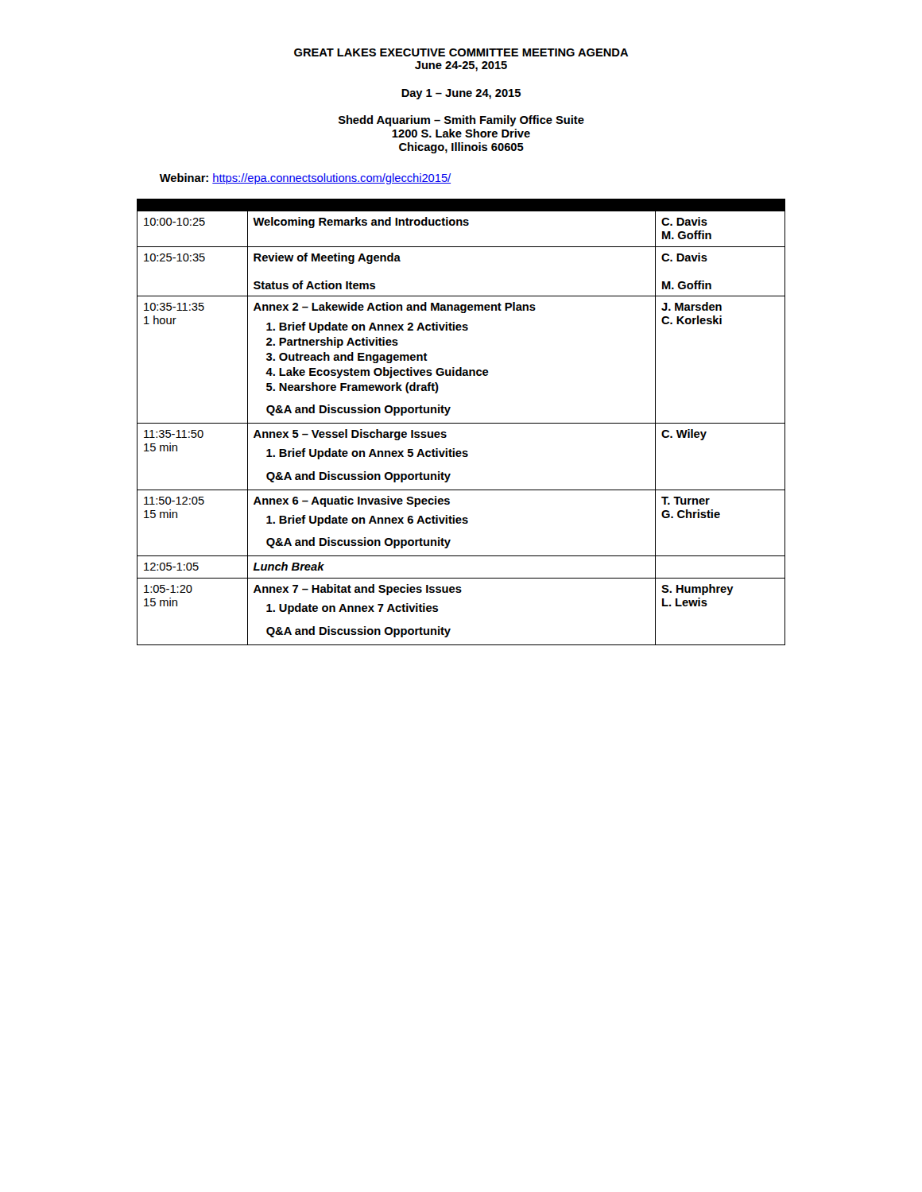GREAT LAKES EXECUTIVE COMMITTEE MEETING AGENDA
June 24-25, 2015
Day 1 – June 24, 2015
Shedd Aquarium – Smith Family Office Suite
1200 S. Lake Shore Drive
Chicago, Illinois 60605
Webinar: https://epa.connectsolutions.com/glecchi2015/
| 10:00-10:25 | Welcoming Remarks and Introductions | C. Davis M. Goffin |
| 10:25-10:35 | Review of Meeting Agenda Status of Action Items | C. Davis M. Goffin |
| 10:35-11:35 1 hour | Annex 2 – Lakewide Action and Management Plans Brief Update on Annex 2 Activities Partnership Activities Outreach and Engagement Lake Ecosystem Objectives Guidance Nearshore Framework (draft) Q&A and Discussion Opportunity | J. Marsden C. Korleski |
| 11:35-11:50 15 min | Annex 5 – Vessel Discharge Issues Brief Update on Annex 5 Activities Q&A and Discussion Opportunity | C. Wiley |
| 11:50-12:05 15 min | Annex 6 – Aquatic Invasive Species Brief Update on Annex 6 Activities Q&A and Discussion Opportunity | T. Turner G. Christie |
| 12:05-1:05 | Lunch Break | |
| 1:05-1:20 15 min | Annex 7 – Habitat and Species Issues Update on Annex 7 Activities Q&A and Discussion Opportunity | S. Humphrey L. Lewis |